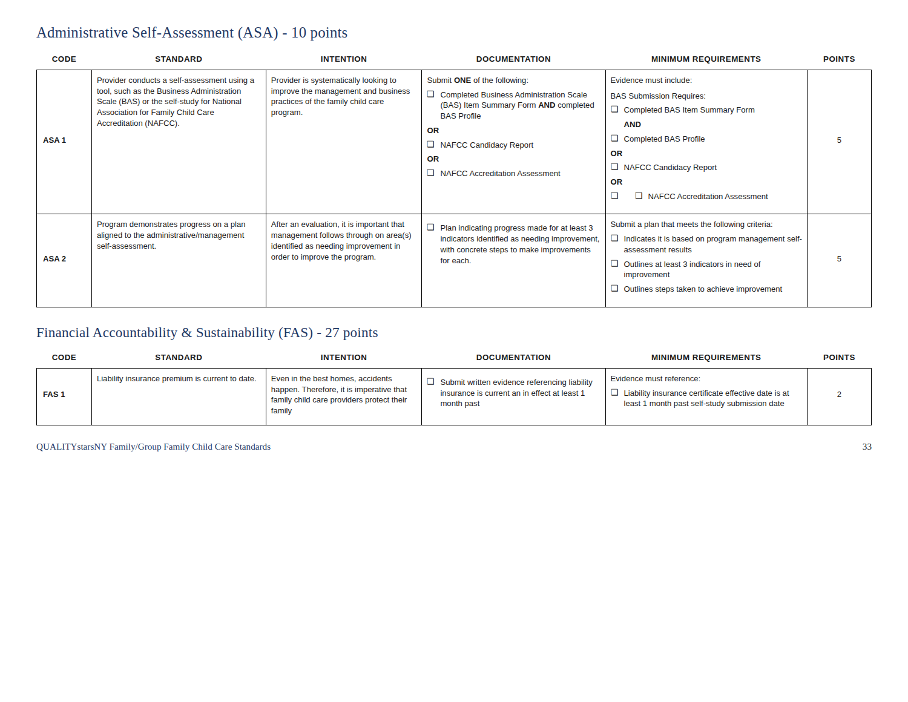Administrative Self-Assessment (ASA) - 10 points
| CODE | STANDARD | INTENTION | DOCUMENTATION | MINIMUM REQUIREMENTS | POINTS |
| --- | --- | --- | --- | --- | --- |
| ASA 1 | Provider conducts a self-assessment using a tool, such as the Business Administration Scale (BAS) or the self-study for National Association for Family Child Care Accreditation (NAFCC). | Provider is systematically looking to improve the management and business practices of the family child care program. | Submit ONE of the following: Completed Business Administration Scale (BAS) Item Summary Form AND completed BAS Profile OR NAFCC Candidacy Report OR NAFCC Accreditation Assessment | Evidence must include: BAS Submission Requires: Completed BAS Item Summary Form AND Completed BAS Profile OR NAFCC Candidacy Report OR NAFCC Accreditation Assessment | 5 |
| ASA 2 | Program demonstrates progress on a plan aligned to the administrative/management self-assessment. | After an evaluation, it is important that management follows through on area(s) identified as needing improvement in order to improve the program. | Plan indicating progress made for at least 3 indicators identified as needing improvement, with concrete steps to make improvements for each. | Submit a plan that meets the following criteria: Indicates it is based on program management self-assessment results Outlines at least 3 indicators in need of improvement Outlines steps taken to achieve improvement | 5 |
Financial Accountability & Sustainability (FAS) - 27 points
| CODE | STANDARD | INTENTION | DOCUMENTATION | MINIMUM REQUIREMENTS | POINTS |
| --- | --- | --- | --- | --- | --- |
| FAS 1 | Liability insurance premium is current to date. | Even in the best homes, accidents happen. Therefore, it is imperative that family child care providers protect their family | Submit written evidence referencing liability insurance is current an in effect at least 1 month past | Evidence must reference: Liability insurance certificate effective date is at least 1 month past self-study submission date | 2 |
QUALITYstarsNY Family/Group Family Child Care Standards 33